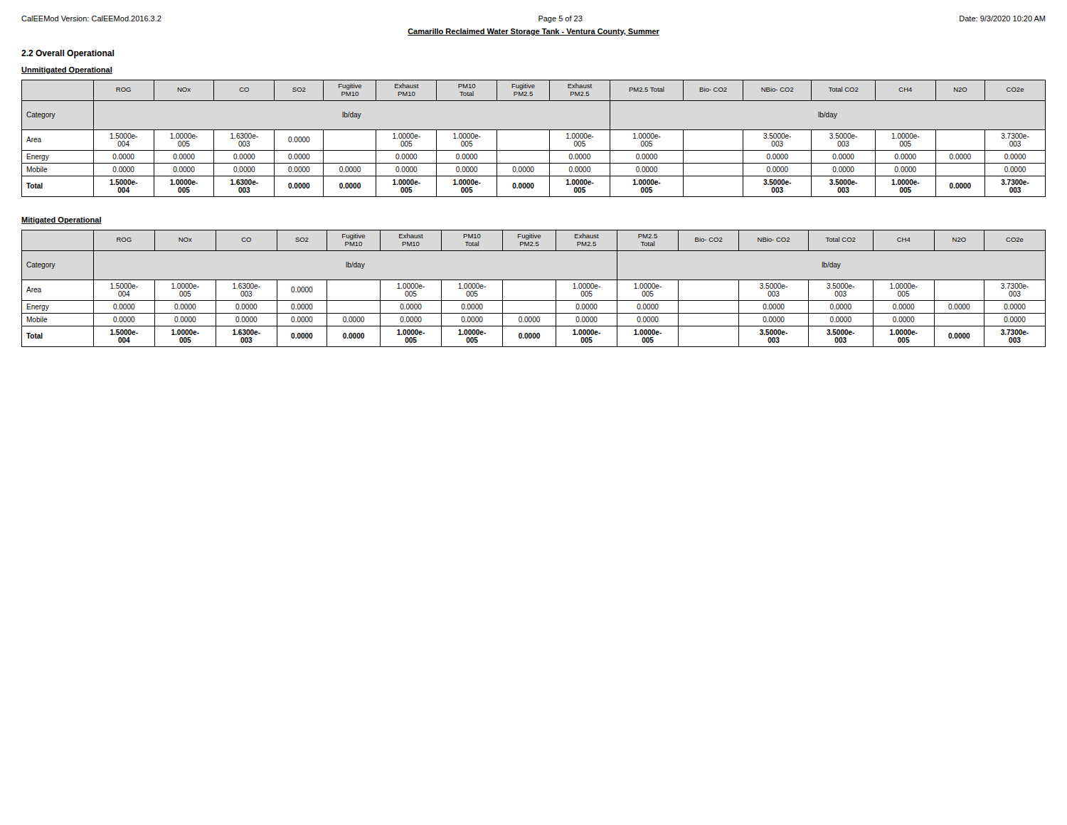CalEEMod Version: CalEEMod.2016.3.2
Page 5 of 23
Date: 9/3/2020 10:20 AM
Camarillo Reclaimed Water Storage Tank - Ventura County, Summer
2.2 Overall Operational
Unmitigated Operational
| | ROG | NOx | CO | SO2 | Fugitive PM10 | Exhaust PM10 | PM10 Total | Fugitive PM2.5 | Exhaust PM2.5 | PM2.5 Total | Bio- CO2 | NBio- CO2 | Total CO2 | CH4 | N2O | CO2e |
| --- | --- | --- | --- | --- | --- | --- | --- | --- | --- | --- | --- | --- | --- | --- | --- | --- |
| Category | lb/day | lb/day |
| Area | 1.5000e- 004 | 1.0000e- 005 | 1.6300e- 003 | 0.0000 | | 1.0000e- 005 | 1.0000e- 005 | | 1.0000e- 005 | 1.0000e- 005 | | 3.5000e- 003 | 3.5000e- 003 | 1.0000e- 005 | | 3.7300e- 003 |
| Energy | 0.0000 | 0.0000 | 0.0000 | 0.0000 | | 0.0000 | 0.0000 | | 0.0000 | 0.0000 | | 0.0000 | 0.0000 | 0.0000 | 0.0000 | 0.0000 |
| Mobile | 0.0000 | 0.0000 | 0.0000 | 0.0000 | 0.0000 | 0.0000 | 0.0000 | 0.0000 | 0.0000 | 0.0000 | | 0.0000 | 0.0000 | 0.0000 | | 0.0000 |
| Total | 1.5000e- 004 | 1.0000e- 005 | 1.6300e- 003 | 0.0000 | 0.0000 | 1.0000e- 005 | 1.0000e- 005 | 0.0000 | 1.0000e- 005 | 1.0000e- 005 | | 3.5000e- 003 | 3.5000e- 003 | 1.0000e- 005 | 0.0000 | 3.7300e- 003 |
Mitigated Operational
| | ROG | NOx | CO | SO2 | Fugitive PM10 | Exhaust PM10 | PM10 Total | Fugitive PM2.5 | Exhaust PM2.5 | PM2.5 Total | Bio- CO2 | NBio- CO2 | Total CO2 | CH4 | N2O | CO2e |
| --- | --- | --- | --- | --- | --- | --- | --- | --- | --- | --- | --- | --- | --- | --- | --- | --- |
| Category | lb/day | lb/day |
| Area | 1.5000e- 004 | 1.0000e- 005 | 1.6300e- 003 | 0.0000 | | 1.0000e- 005 | 1.0000e- 005 | | 1.0000e- 005 | 1.0000e- 005 | | 3.5000e- 003 | 3.5000e- 003 | 1.0000e- 005 | | 3.7300e- 003 |
| Energy | 0.0000 | 0.0000 | 0.0000 | 0.0000 | | 0.0000 | 0.0000 | | 0.0000 | 0.0000 | | 0.0000 | 0.0000 | 0.0000 | 0.0000 | 0.0000 |
| Mobile | 0.0000 | 0.0000 | 0.0000 | 0.0000 | 0.0000 | 0.0000 | 0.0000 | 0.0000 | 0.0000 | 0.0000 | | 0.0000 | 0.0000 | 0.0000 | | 0.0000 |
| Total | 1.5000e- 004 | 1.0000e- 005 | 1.6300e- 003 | 0.0000 | 0.0000 | 1.0000e- 005 | 1.0000e- 005 | 0.0000 | 1.0000e- 005 | 1.0000e- 005 | | 3.5000e- 003 | 3.5000e- 003 | 1.0000e- 005 | 0.0000 | 3.7300e- 003 |